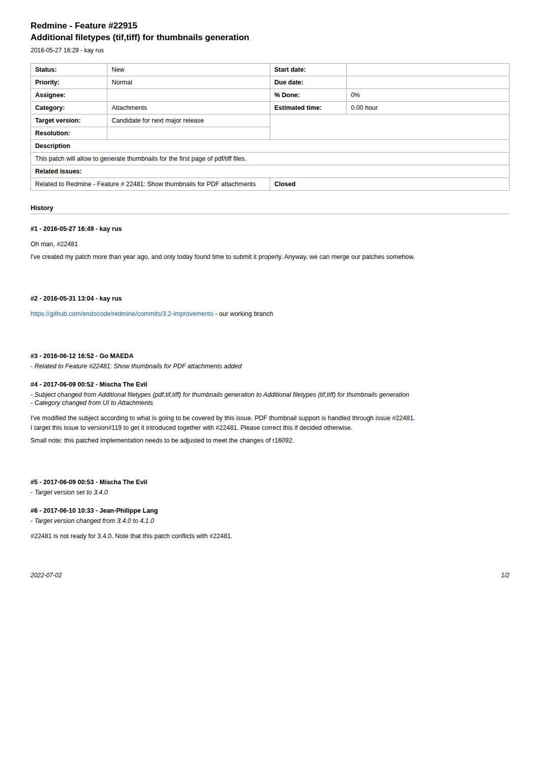Redmine - Feature #22915
Additional filetypes (tif,tiff) for thumbnails generation
2016-05-27 16:29 - kay rus
| Status: | New | Start date: | |
| Priority: | Normal | Due date: | |
| Assignee: | | % Done: | 0% |
| Category: | Attachments | Estimated time: | 0.00 hour |
| Target version: | Candidate for next major release | |
| Resolution: | |
| Description |
| This patch will allow to generate thumbnails for the first page of pdf/tiff files. |
| Related issues: |
| Related to Redmine - Feature # 22481: Show thumbnails for PDF attachments | Closed |
History
#1 - 2016-05-27 16:49 - kay rus
Oh man, #22481
I've created my patch more than year ago, and only today found time to submit it properly. Anyway, we can merge our patches somehow.
#2 - 2016-05-31 13:04 - kay rus
https://github.com/endocode/redmine/commits/3.2-improvements - our working branch
#3 - 2016-06-12 16:52 - Go MAEDA
- Related to Feature #22481: Show thumbnails for PDF attachments added
#4 - 2017-06-09 00:52 - Mischa The Evil
- Subject changed from Additional filetypes (pdf,tif,tiff) for thumbnails generation to Additional filetypes (tif,tiff) for thumbnails generation
- Category changed from UI to Attachments
I've modified the subject according to what is going to be covered by this issue. PDF thumbnail support is handled through issue #22481.
I target this issue to version#119 to get it introduced together with #22481. Please correct this if decided otherwise.
Small note: this patched implementation needs to be adjusted to meet the changes of r16092.
#5 - 2017-06-09 00:53 - Mischa The Evil
- Target version set to 3.4.0
#6 - 2017-06-10 10:33 - Jean-Philippe Lang
- Target version changed from 3.4.0 to 4.1.0
#22481 is not ready for 3.4.0. Note that this patch conflicts with #22481.
2022-07-02 1/2